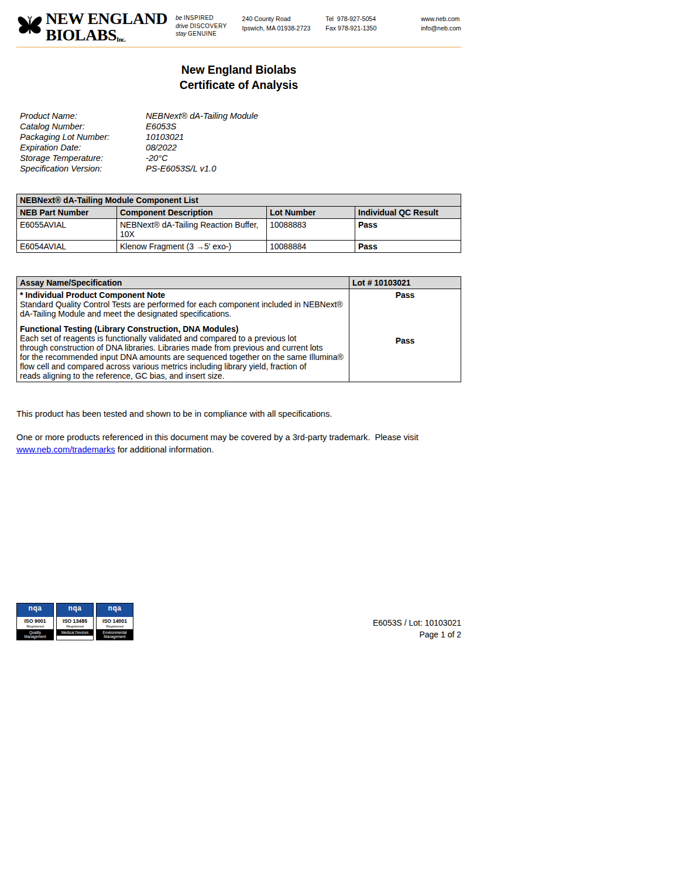NEW ENGLAND
BIOLABSInc.
be INSPIRED
drive DISCOVERY
stay GENUINE
240 County Road
Ipswich, MA 01938-2723
Tel 978-927-5054
Fax 978-921-1350
www.neb.com
info@neb.com
New England Biolabs
Certificate of Analysis
| Product Name: | NEBNext® dA-Tailing Module |
| Catalog Number: | E6053S |
| Packaging Lot Number: | 10103021 |
| Expiration Date: | 08/2022 |
| Storage Temperature: | -20°C |
| Specification Version: | PS-E6053S/L v1.0 |
| NEBNext® dA-Tailing Module Component List |
| NEB Part Number | Component Description | Lot Number | Individual QC Result |
| E6055AVIAL | NEBNext® dA-Tailing Reaction Buffer, 10X | 10088883 | Pass |
| E6054AVIAL | Klenow Fragment (3 →5' exo-) | 10088884 | Pass |
| Assay Name/Specification | Lot # 10103021 |
| --- | --- |
| * Individual Product Component Note Standard Quality Control Tests are performed for each component included in NEBNext® dA-Tailing Module and meet the designated specifications. Functional Testing (Library Construction, DNA Modules) Each set of reagents is functionally validated and compared to a previous lot through construction of DNA libraries. Libraries made from previous and current lots for the recommended input DNA amounts are sequenced together on the same Illumina® flow cell and compared across various metrics including library yield, fraction of reads aligning to the reference, GC bias, and insert size. | Pass Pass |
This product has been tested and shown to be in compliance with all specifications.
One or more products referenced in this document may be covered by a 3rd-party trademark. Please visit
www.neb.com/trademarks for additional information.
nqa
ISO 9001
Registered
Quality
Management
nqa
ISO 13485
Registered
Medical Devices
nqa
ISO 14001
Registered
Environmental
Management
E6053S / Lot: 10103021
Page 1 of 2